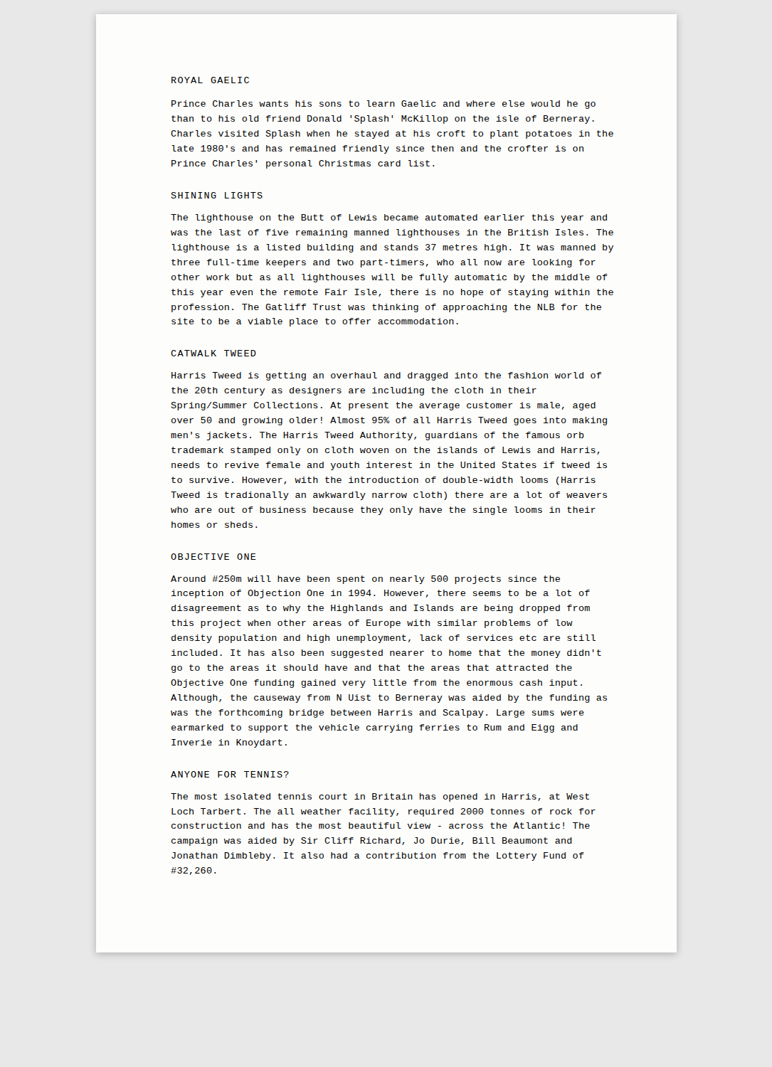Royal Gaelic
Prince Charles wants his sons to learn Gaelic and where else would he go than to his old friend Donald 'Splash' McKillop on the isle of Berneray. Charles visited Splash when he stayed at his croft to plant potatoes in the late 1980's and has remained friendly since then and the crofter is on Prince Charles' personal Christmas card list.
Shining Lights
The lighthouse on the Butt of Lewis became automated earlier this year and was the last of five remaining manned lighthouses in the British Isles. The lighthouse is a listed building and stands 37 metres high. It was manned by three full-time keepers and two part-timers, who all now are looking for other work but as all lighthouses will be fully automatic by the middle of this year even the remote Fair Isle, there is no hope of staying within the profession. The Gatliff Trust was thinking of approaching the NLB for the site to be a viable place to offer accommodation.
Catwalk Tweed
Harris Tweed is getting an overhaul and dragged into the fashion world of the 20th century as designers are including the cloth in their Spring/Summer Collections. At present the average customer is male, aged over 50 and growing older! Almost 95% of all Harris Tweed goes into making men's jackets. The Harris Tweed Authority, guardians of the famous orb trademark stamped only on cloth woven on the islands of Lewis and Harris, needs to revive female and youth interest in the United States if tweed is to survive. However, with the introduction of double-width looms (Harris Tweed is tradionally an awkwardly narrow cloth) there are a lot of weavers who are out of business because they only have the single looms in their homes or sheds.
Objective One
Around #250m will have been spent on nearly 500 projects since the inception of Objection One in 1994. However, there seems to be a lot of disagreement as to why the Highlands and Islands are being dropped from this project when other areas of Europe with similar problems of low density population and high unemployment, lack of services etc are still included. It has also been suggested nearer to home that the money didn't go to the areas it should have and that the areas that attracted the Objective One funding gained very little from the enormous cash input. Although, the causeway from N Uist to Berneray was aided by the funding as was the forthcoming bridge between Harris and Scalpay. Large sums were earmarked to support the vehicle carrying ferries to Rum and Eigg and Inverie in Knoydart.
Anyone for Tennis?
The most isolated tennis court in Britain has opened in Harris, at West Loch Tarbert. The all weather facility, required 2000 tonnes of rock for construction and has the most beautiful view - across the Atlantic! The campaign was aided by Sir Cliff Richard, Jo Durie, Bill Beaumont and Jonathan Dimbleby. It also had a contribution from the Lottery Fund of #32,260.